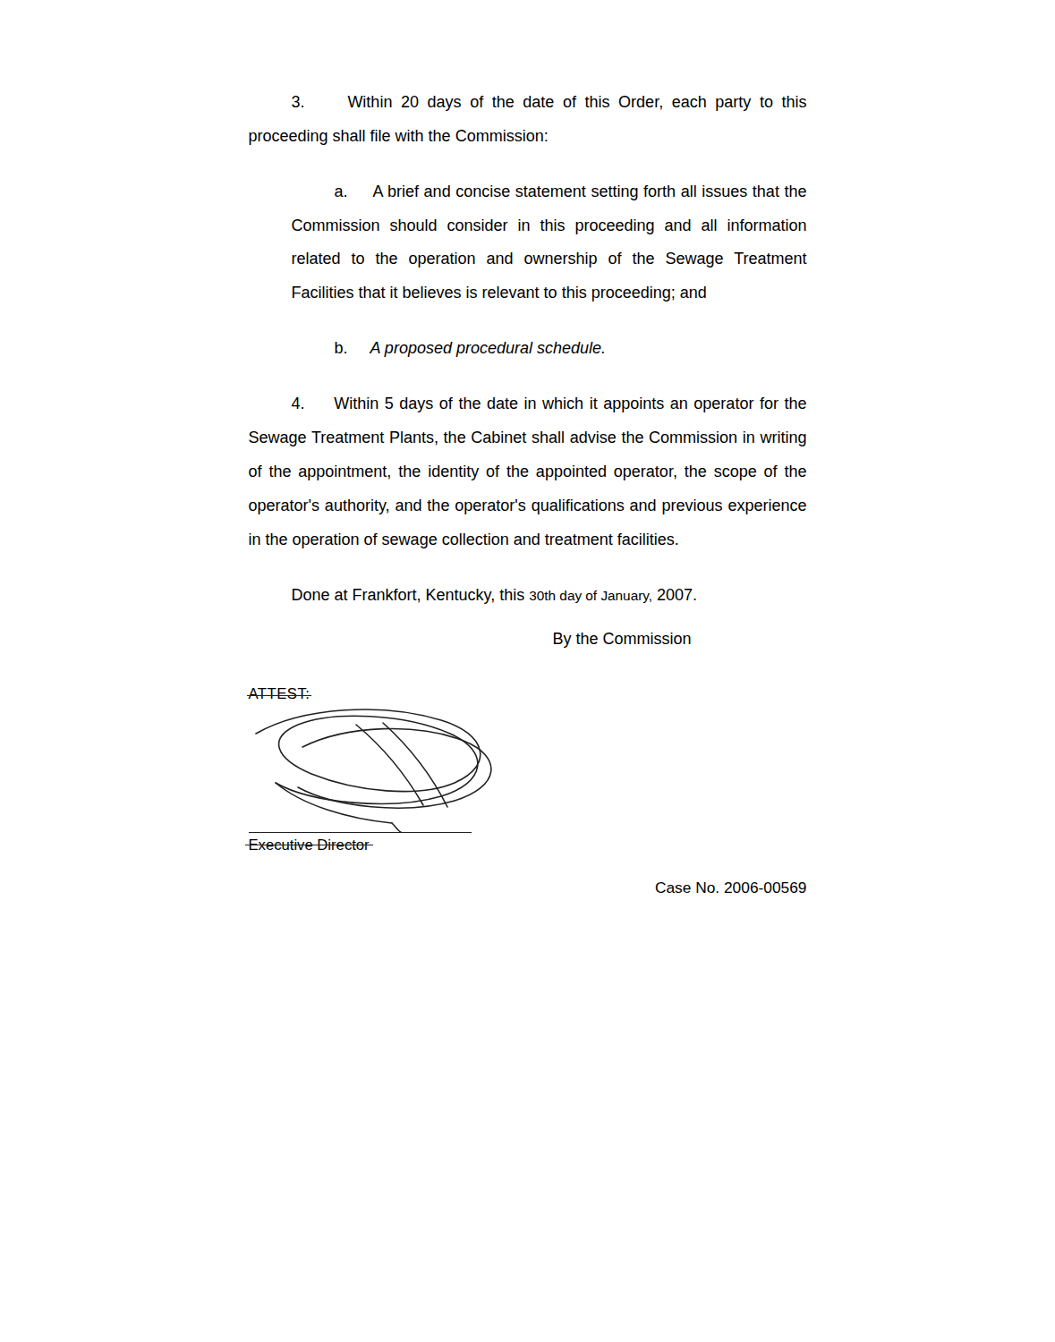3. Within 20 days of the date of this Order, each party to this proceeding shall file with the Commission:
a. A brief and concise statement setting forth all issues that the Commission should consider in this proceeding and all information related to the operation and ownership of the Sewage Treatment Facilities that it believes is relevant to this proceeding; and
b. A proposed procedural schedule.
4. Within 5 days of the date in which it appoints an operator for the Sewage Treatment Plants, the Cabinet shall advise the Commission in writing of the appointment, the identity of the appointed operator, the scope of the operator's authority, and the operator's qualifications and previous experience in the operation of sewage collection and treatment facilities.
Done at Frankfort, Kentucky, this 30th day of January, 2007.
By the Commission
ATTEST:
Executive Director
Case No. 2006-00569